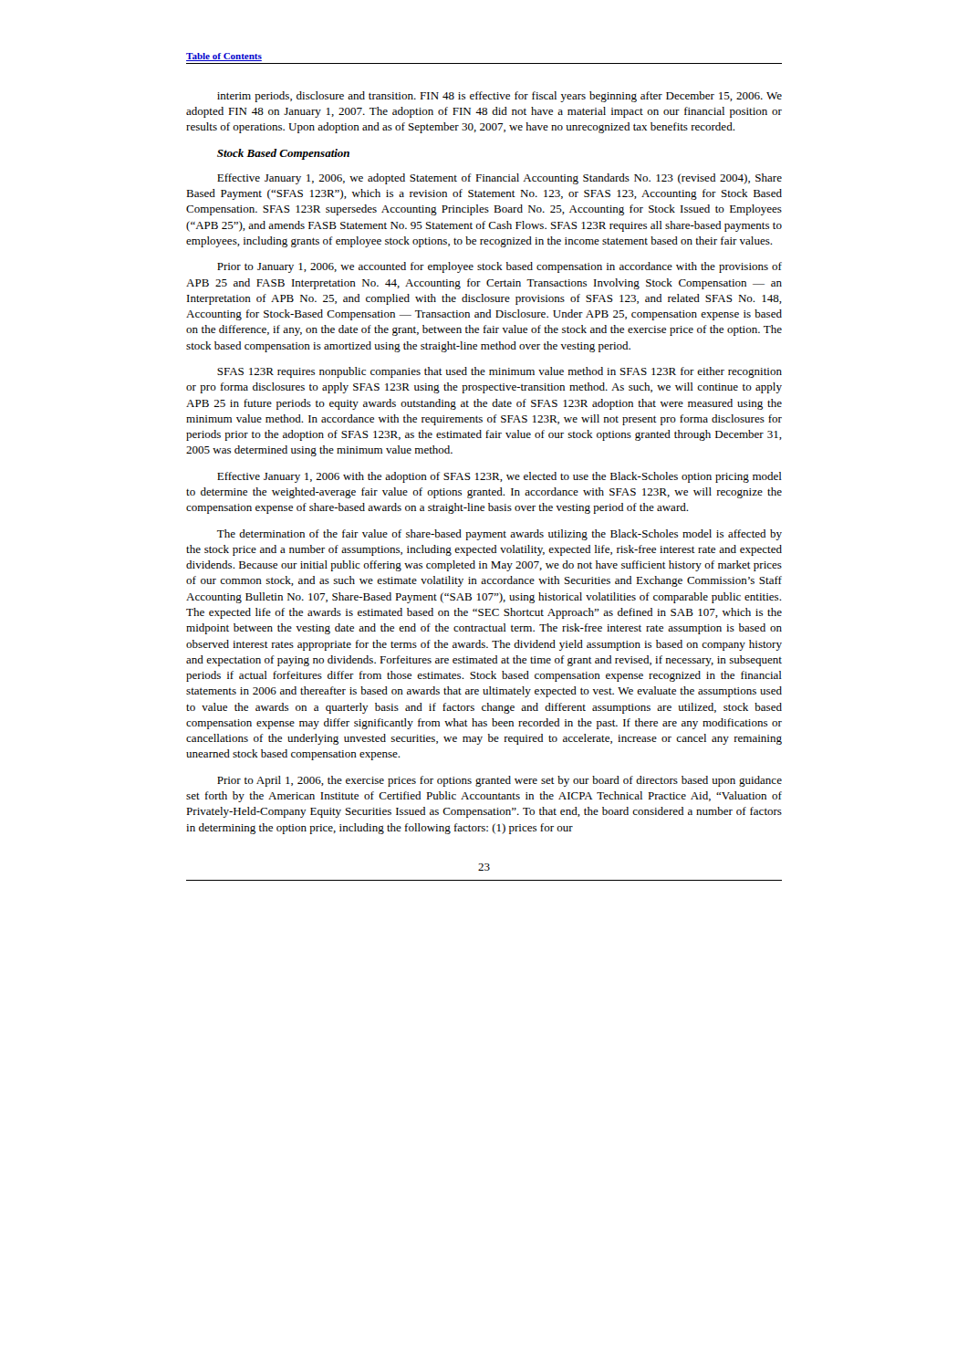Table of Contents
interim periods, disclosure and transition. FIN 48 is effective for fiscal years beginning after December 15, 2006. We adopted FIN 48 on January 1, 2007. The adoption of FIN 48 did not have a material impact on our financial position or results of operations. Upon adoption and as of September 30, 2007, we have no unrecognized tax benefits recorded.
Stock Based Compensation
Effective January 1, 2006, we adopted Statement of Financial Accounting Standards No. 123 (revised 2004), Share Based Payment (“SFAS 123R”), which is a revision of Statement No. 123, or SFAS 123, Accounting for Stock Based Compensation. SFAS 123R supersedes Accounting Principles Board No. 25, Accounting for Stock Issued to Employees (“APB 25”), and amends FASB Statement No. 95 Statement of Cash Flows. SFAS 123R requires all share-based payments to employees, including grants of employee stock options, to be recognized in the income statement based on their fair values.
Prior to January 1, 2006, we accounted for employee stock based compensation in accordance with the provisions of APB 25 and FASB Interpretation No. 44, Accounting for Certain Transactions Involving Stock Compensation — an Interpretation of APB No. 25, and complied with the disclosure provisions of SFAS 123, and related SFAS No. 148, Accounting for Stock-Based Compensation — Transaction and Disclosure. Under APB 25, compensation expense is based on the difference, if any, on the date of the grant, between the fair value of the stock and the exercise price of the option. The stock based compensation is amortized using the straight-line method over the vesting period.
SFAS 123R requires nonpublic companies that used the minimum value method in SFAS 123R for either recognition or pro forma disclosures to apply SFAS 123R using the prospective-transition method. As such, we will continue to apply APB 25 in future periods to equity awards outstanding at the date of SFAS 123R adoption that were measured using the minimum value method. In accordance with the requirements of SFAS 123R, we will not present pro forma disclosures for periods prior to the adoption of SFAS 123R, as the estimated fair value of our stock options granted through December 31, 2005 was determined using the minimum value method.
Effective January 1, 2006 with the adoption of SFAS 123R, we elected to use the Black-Scholes option pricing model to determine the weighted-average fair value of options granted. In accordance with SFAS 123R, we will recognize the compensation expense of share-based awards on a straight-line basis over the vesting period of the award.
The determination of the fair value of share-based payment awards utilizing the Black-Scholes model is affected by the stock price and a number of assumptions, including expected volatility, expected life, risk-free interest rate and expected dividends. Because our initial public offering was completed in May 2007, we do not have sufficient history of market prices of our common stock, and as such we estimate volatility in accordance with Securities and Exchange Commission’s Staff Accounting Bulletin No. 107, Share-Based Payment (“SAB 107”), using historical volatilities of comparable public entities. The expected life of the awards is estimated based on the “SEC Shortcut Approach” as defined in SAB 107, which is the midpoint between the vesting date and the end of the contractual term. The risk-free interest rate assumption is based on observed interest rates appropriate for the terms of the awards. The dividend yield assumption is based on company history and expectation of paying no dividends. Forfeitures are estimated at the time of grant and revised, if necessary, in subsequent periods if actual forfeitures differ from those estimates. Stock based compensation expense recognized in the financial statements in 2006 and thereafter is based on awards that are ultimately expected to vest. We evaluate the assumptions used to value the awards on a quarterly basis and if factors change and different assumptions are utilized, stock based compensation expense may differ significantly from what has been recorded in the past. If there are any modifications or cancellations of the underlying unvested securities, we may be required to accelerate, increase or cancel any remaining unearned stock based compensation expense.
Prior to April 1, 2006, the exercise prices for options granted were set by our board of directors based upon guidance set forth by the American Institute of Certified Public Accountants in the AICPA Technical Practice Aid, “Valuation of Privately-Held-Company Equity Securities Issued as Compensation”. To that end, the board considered a number of factors in determining the option price, including the following factors: (1) prices for our
23